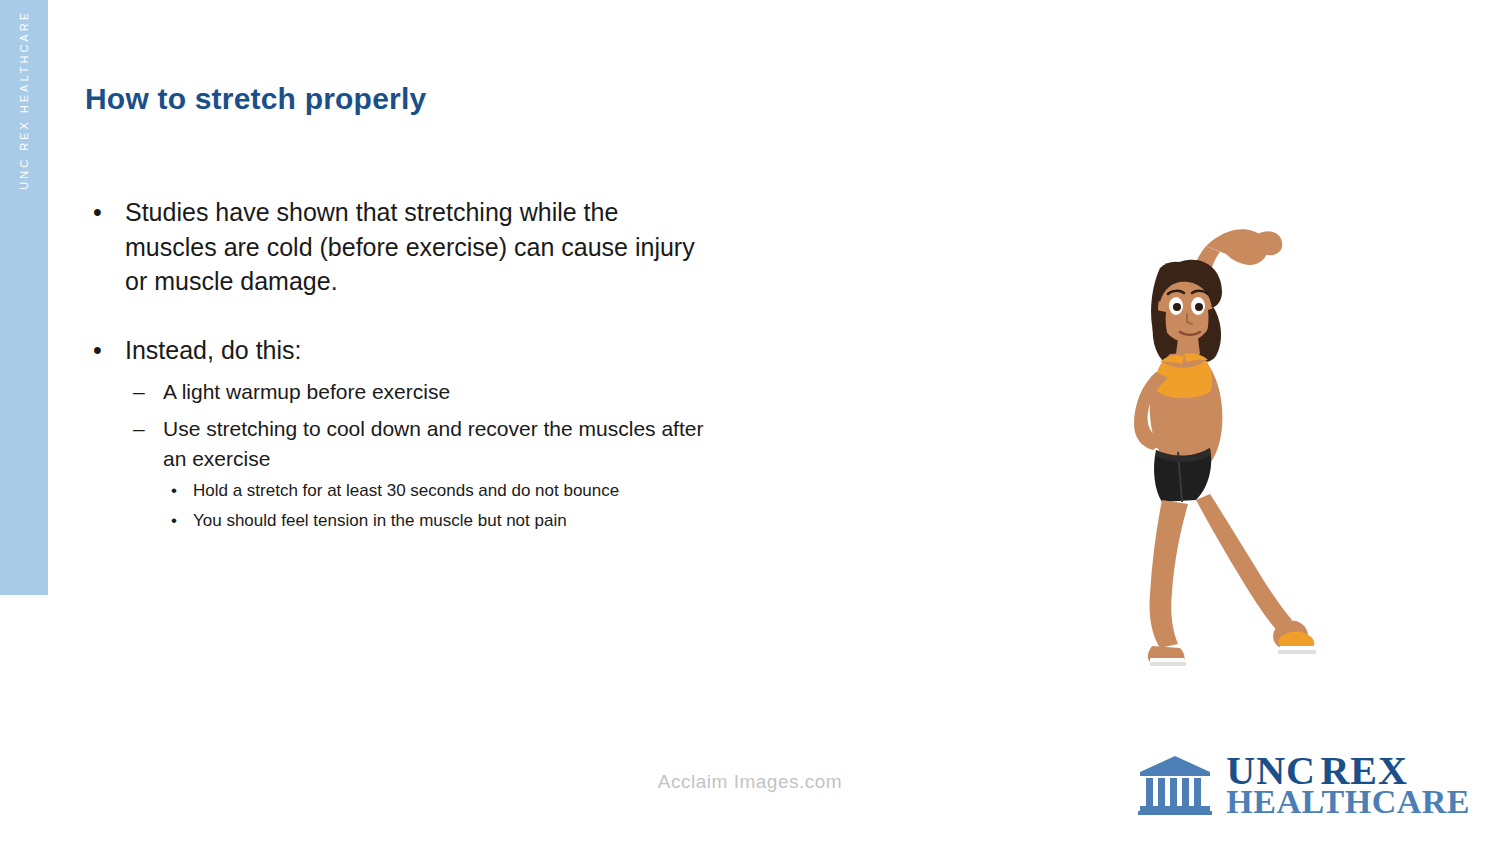UNC REX HEALTHCARE
How to stretch properly
Studies have shown that stretching while the muscles are cold (before exercise) can cause injury or muscle damage.
Instead, do this:
A light warmup before exercise
Use stretching to cool down and recover the muscles after an exercise
Hold a stretch for at least 30 seconds and do not bounce
You should feel tension in the muscle but not pain
Acclaim Images.com
UNC REX HEALTHCARE